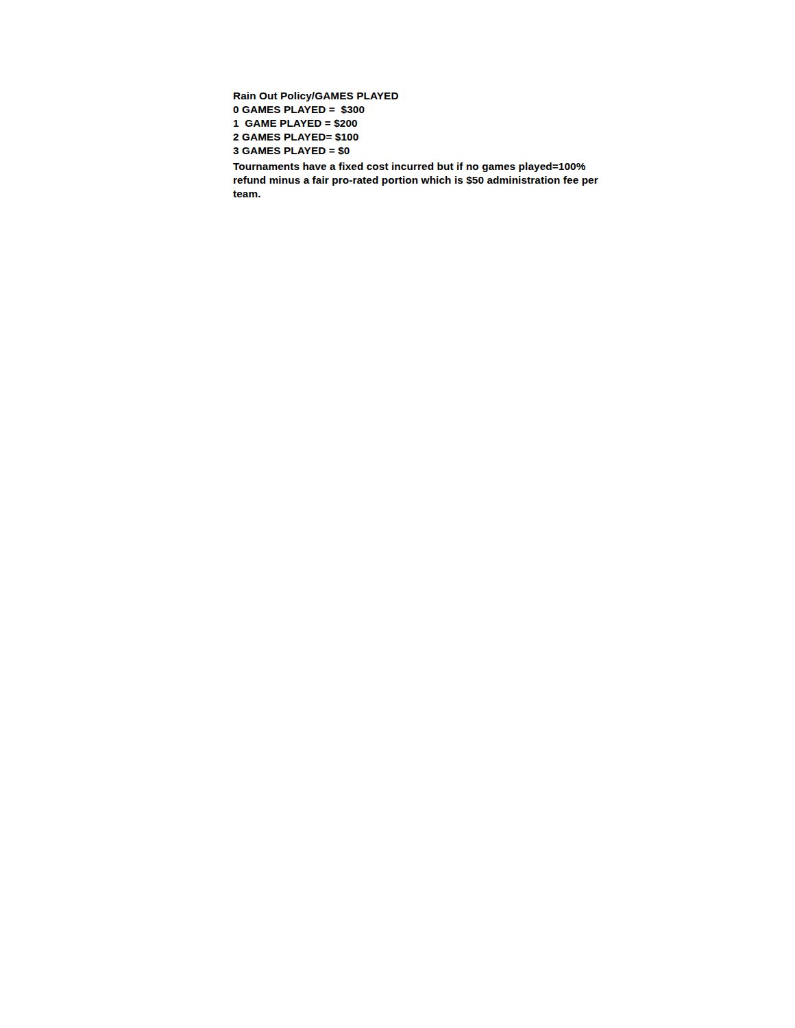Rain Out Policy/GAMES PLAYED
0 GAMES PLAYED = $300
1 GAME PLAYED = $200
2 GAMES PLAYED= $100
3 GAMES PLAYED = $0
Tournaments have a fixed cost incurred but if no games played=100% refund minus a fair pro-rated portion which is $50 administration fee per team.